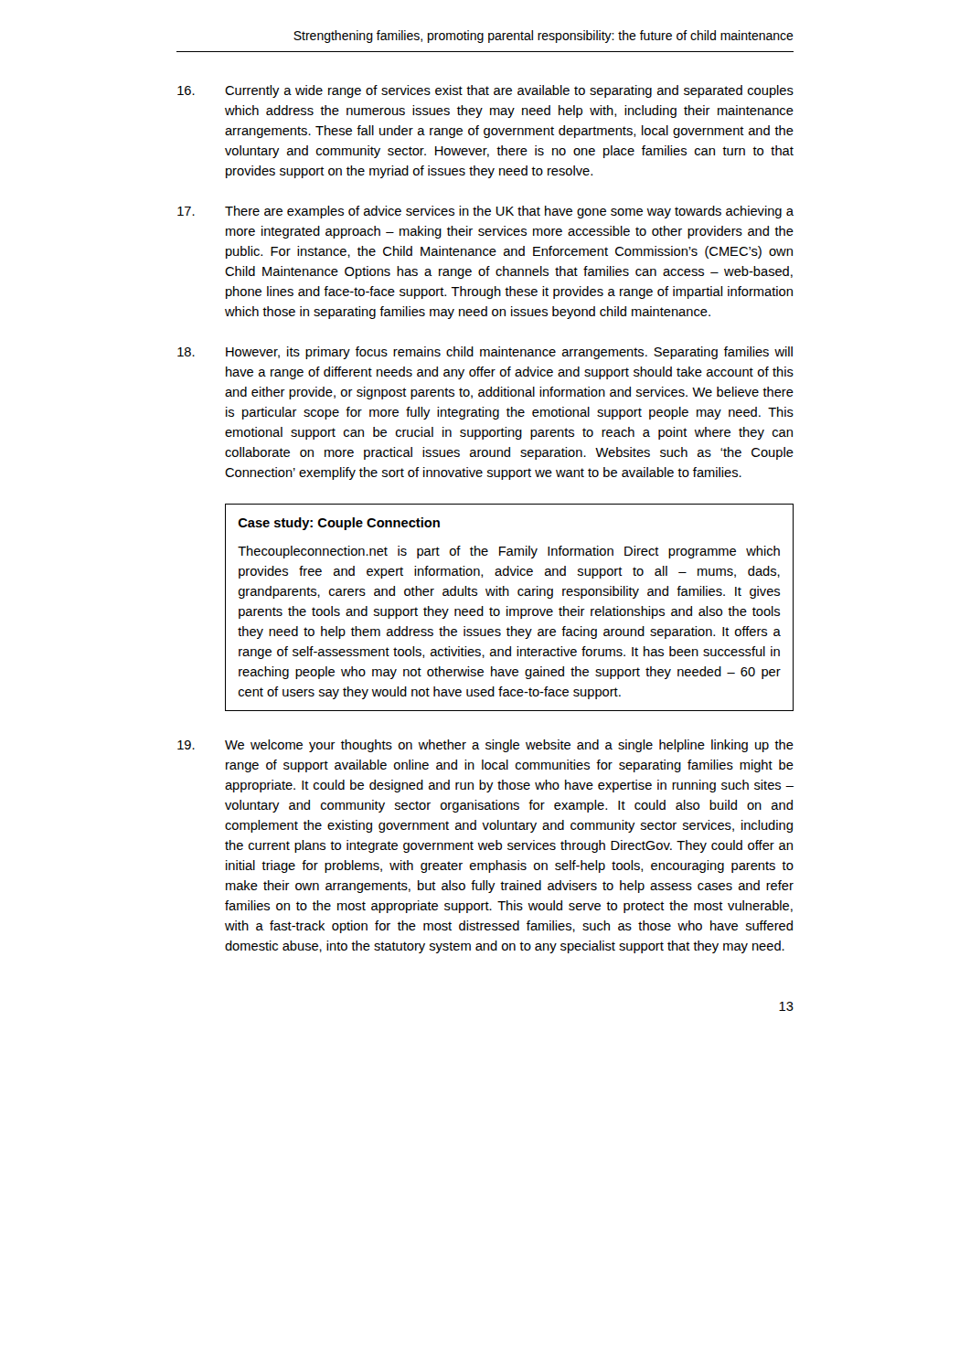Strengthening families, promoting parental responsibility: the future of child maintenance
Currently a wide range of services exist that are available to separating and separated couples which address the numerous issues they may need help with, including their maintenance arrangements. These fall under a range of government departments, local government and the voluntary and community sector. However, there is no one place families can turn to that provides support on the myriad of issues they need to resolve.
There are examples of advice services in the UK that have gone some way towards achieving a more integrated approach – making their services more accessible to other providers and the public. For instance, the Child Maintenance and Enforcement Commission’s (CMEC’s) own Child Maintenance Options has a range of channels that families can access – web-based, phone lines and face-to-face support. Through these it provides a range of impartial information which those in separating families may need on issues beyond child maintenance.
However, its primary focus remains child maintenance arrangements. Separating families will have a range of different needs and any offer of advice and support should take account of this and either provide, or signpost parents to, additional information and services. We believe there is particular scope for more fully integrating the emotional support people may need. This emotional support can be crucial in supporting parents to reach a point where they can collaborate on more practical issues around separation. Websites such as ‘the Couple Connection’ exemplify the sort of innovative support we want to be available to families.
Case study: Couple Connection
Thecoupleconnection.net is part of the Family Information Direct programme which provides free and expert information, advice and support to all – mums, dads, grandparents, carers and other adults with caring responsibility and families. It gives parents the tools and support they need to improve their relationships and also the tools they need to help them address the issues they are facing around separation. It offers a range of self-assessment tools, activities, and interactive forums. It has been successful in reaching people who may not otherwise have gained the support they needed – 60 per cent of users say they would not have used face-to-face support.
We welcome your thoughts on whether a single website and a single helpline linking up the range of support available online and in local communities for separating families might be appropriate. It could be designed and run by those who have expertise in running such sites – voluntary and community sector organisations for example. It could also build on and complement the existing government and voluntary and community sector services, including the current plans to integrate government web services through DirectGov. They could offer an initial triage for problems, with greater emphasis on self-help tools, encouraging parents to make their own arrangements, but also fully trained advisers to help assess cases and refer families on to the most appropriate support. This would serve to protect the most vulnerable, with a fast-track option for the most distressed families, such as those who have suffered domestic abuse, into the statutory system and on to any specialist support that they may need.
13